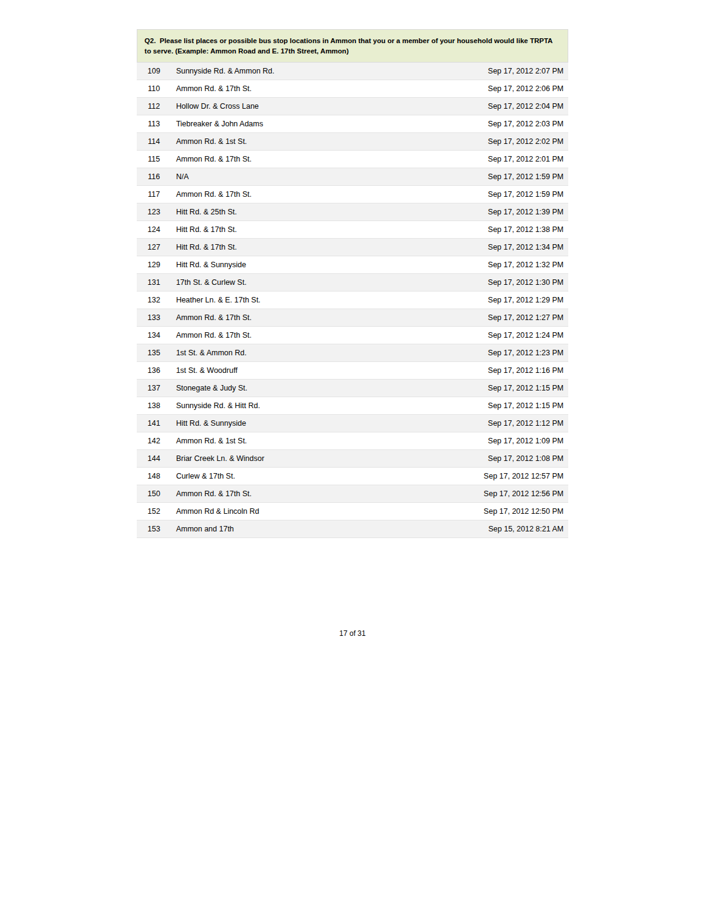Q2. Please list places or possible bus stop locations in Ammon that you or a member of your household would like TRPTA to serve. (Example: Ammon Road and E. 17th Street, Ammon)
| 109 | Sunnyside Rd. & Ammon Rd. | Sep 17, 2012 2:07 PM |
| 110 | Ammon Rd. & 17th St. | Sep 17, 2012 2:06 PM |
| 112 | Hollow Dr. & Cross Lane | Sep 17, 2012 2:04 PM |
| 113 | Tiebreaker & John Adams | Sep 17, 2012 2:03 PM |
| 114 | Ammon Rd. & 1st St. | Sep 17, 2012 2:02 PM |
| 115 | Ammon Rd. & 17th St. | Sep 17, 2012 2:01 PM |
| 116 | N/A | Sep 17, 2012 1:59 PM |
| 117 | Ammon Rd. & 17th St. | Sep 17, 2012 1:59 PM |
| 123 | Hitt Rd. & 25th St. | Sep 17, 2012 1:39 PM |
| 124 | Hitt Rd. & 17th St. | Sep 17, 2012 1:38 PM |
| 127 | Hitt Rd. & 17th St. | Sep 17, 2012 1:34 PM |
| 129 | Hitt Rd. & Sunnyside | Sep 17, 2012 1:32 PM |
| 131 | 17th St. & Curlew St. | Sep 17, 2012 1:30 PM |
| 132 | Heather Ln. & E. 17th St. | Sep 17, 2012 1:29 PM |
| 133 | Ammon Rd. & 17th St. | Sep 17, 2012 1:27 PM |
| 134 | Ammon Rd. & 17th St. | Sep 17, 2012 1:24 PM |
| 135 | 1st St. & Ammon Rd. | Sep 17, 2012 1:23 PM |
| 136 | 1st St. & Woodruff | Sep 17, 2012 1:16 PM |
| 137 | Stonegate & Judy St. | Sep 17, 2012 1:15 PM |
| 138 | Sunnyside Rd. & Hitt Rd. | Sep 17, 2012 1:15 PM |
| 141 | Hitt Rd. & Sunnyside | Sep 17, 2012 1:12 PM |
| 142 | Ammon Rd. & 1st St. | Sep 17, 2012 1:09 PM |
| 144 | Briar Creek Ln. & Windsor | Sep 17, 2012 1:08 PM |
| 148 | Curlew & 17th St. | Sep 17, 2012 12:57 PM |
| 150 | Ammon Rd. & 17th St. | Sep 17, 2012 12:56 PM |
| 152 | Ammon Rd & Lincoln Rd | Sep 17, 2012 12:50 PM |
| 153 | Ammon and 17th | Sep 15, 2012 8:21 AM |
17 of 31